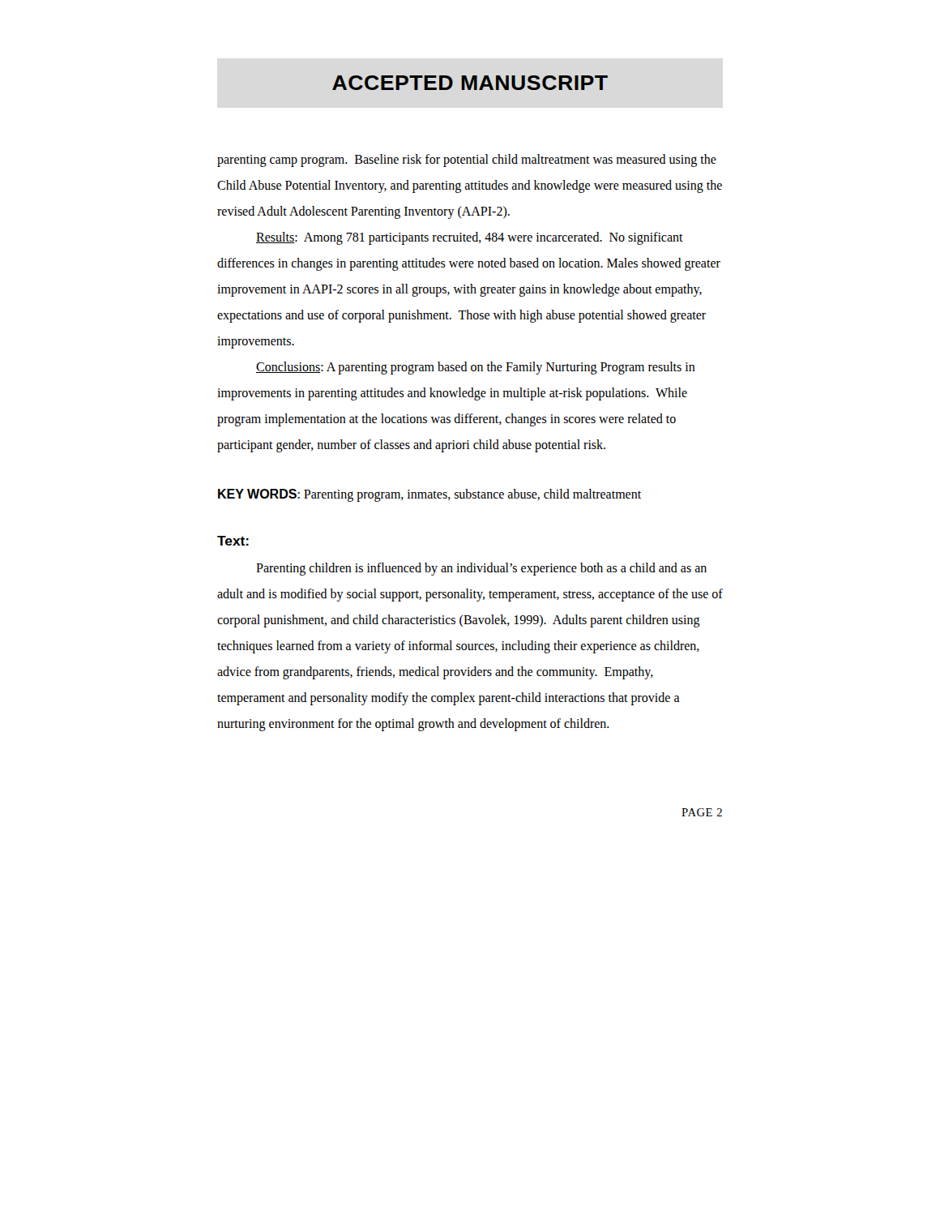ACCEPTED MANUSCRIPT
parenting camp program. Baseline risk for potential child maltreatment was measured using the Child Abuse Potential Inventory, and parenting attitudes and knowledge were measured using the revised Adult Adolescent Parenting Inventory (AAPI-2).
Results: Among 781 participants recruited, 484 were incarcerated. No significant differences in changes in parenting attitudes were noted based on location. Males showed greater improvement in AAPI-2 scores in all groups, with greater gains in knowledge about empathy, expectations and use of corporal punishment. Those with high abuse potential showed greater improvements.
Conclusions: A parenting program based on the Family Nurturing Program results in improvements in parenting attitudes and knowledge in multiple at-risk populations. While program implementation at the locations was different, changes in scores were related to participant gender, number of classes and apriori child abuse potential risk.
KEY WORDS: Parenting program, inmates, substance abuse, child maltreatment
Text:
Parenting children is influenced by an individual’s experience both as a child and as an adult and is modified by social support, personality, temperament, stress, acceptance of the use of corporal punishment, and child characteristics (Bavolek, 1999). Adults parent children using techniques learned from a variety of informal sources, including their experience as children, advice from grandparents, friends, medical providers and the community. Empathy, temperament and personality modify the complex parent-child interactions that provide a nurturing environment for the optimal growth and development of children.
PAGE 2